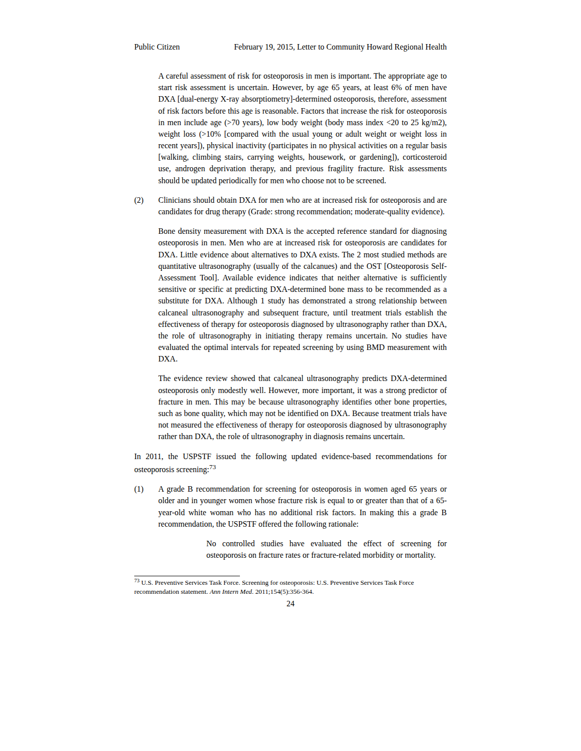Public Citizen
February 19, 2015, Letter to Community Howard Regional Health
A careful assessment of risk for osteoporosis in men is important. The appropriate age to start risk assessment is uncertain. However, by age 65 years, at least 6% of men have DXA [dual-energy X-ray absorptiometry]-determined osteoporosis, therefore, assessment of risk factors before this age is reasonable. Factors that increase the risk for osteoporosis in men include age (>70 years), low body weight (body mass index <20 to 25 kg/m2), weight loss (>10% [compared with the usual young or adult weight or weight loss in recent years]), physical inactivity (participates in no physical activities on a regular basis [walking, climbing stairs, carrying weights, housework, or gardening]), corticosteroid use, androgen deprivation therapy, and previous fragility fracture. Risk assessments should be updated periodically for men who choose not to be screened.
(2)
Clinicians should obtain DXA for men who are at increased risk for osteoporosis and are candidates for drug therapy (Grade: strong recommendation; moderate-quality evidence).
Bone density measurement with DXA is the accepted reference standard for diagnosing osteoporosis in men. Men who are at increased risk for osteoporosis are candidates for DXA. Little evidence about alternatives to DXA exists. The 2 most studied methods are quantitative ultrasonography (usually of the calcanues) and the OST [Osteoporosis Self-Assessment Tool]. Available evidence indicates that neither alternative is sufficiently sensitive or specific at predicting DXA-determined bone mass to be recommended as a substitute for DXA. Although 1 study has demonstrated a strong relationship between calcaneal ultrasonography and subsequent fracture, until treatment trials establish the effectiveness of therapy for osteoporosis diagnosed by ultrasonography rather than DXA, the role of ultrasonography in initiating therapy remains uncertain. No studies have evaluated the optimal intervals for repeated screening by using BMD measurement with DXA.
The evidence review showed that calcaneal ultrasonography predicts DXA-determined osteoporosis only modestly well. However, more important, it was a strong predictor of fracture in men. This may be because ultrasonography identifies other bone properties, such as bone quality, which may not be identified on DXA. Because treatment trials have not measured the effectiveness of therapy for osteoporosis diagnosed by ultrasonography rather than DXA, the role of ultrasonography in diagnosis remains uncertain.
In 2011, the USPSTF issued the following updated evidence-based recommendations for osteoporosis screening:73
(1)
A grade B recommendation for screening for osteoporosis in women aged 65 years or older and in younger women whose fracture risk is equal to or greater than that of a 65-year-old white woman who has no additional risk factors. In making this a grade B recommendation, the USPSTF offered the following rationale:
No controlled studies have evaluated the effect of screening for osteoporosis on fracture rates or fracture-related morbidity or mortality.
73 U.S. Preventive Services Task Force. Screening for osteoporosis: U.S. Preventive Services Task Force recommendation statement. Ann Intern Med. 2011;154(5):356-364.
24